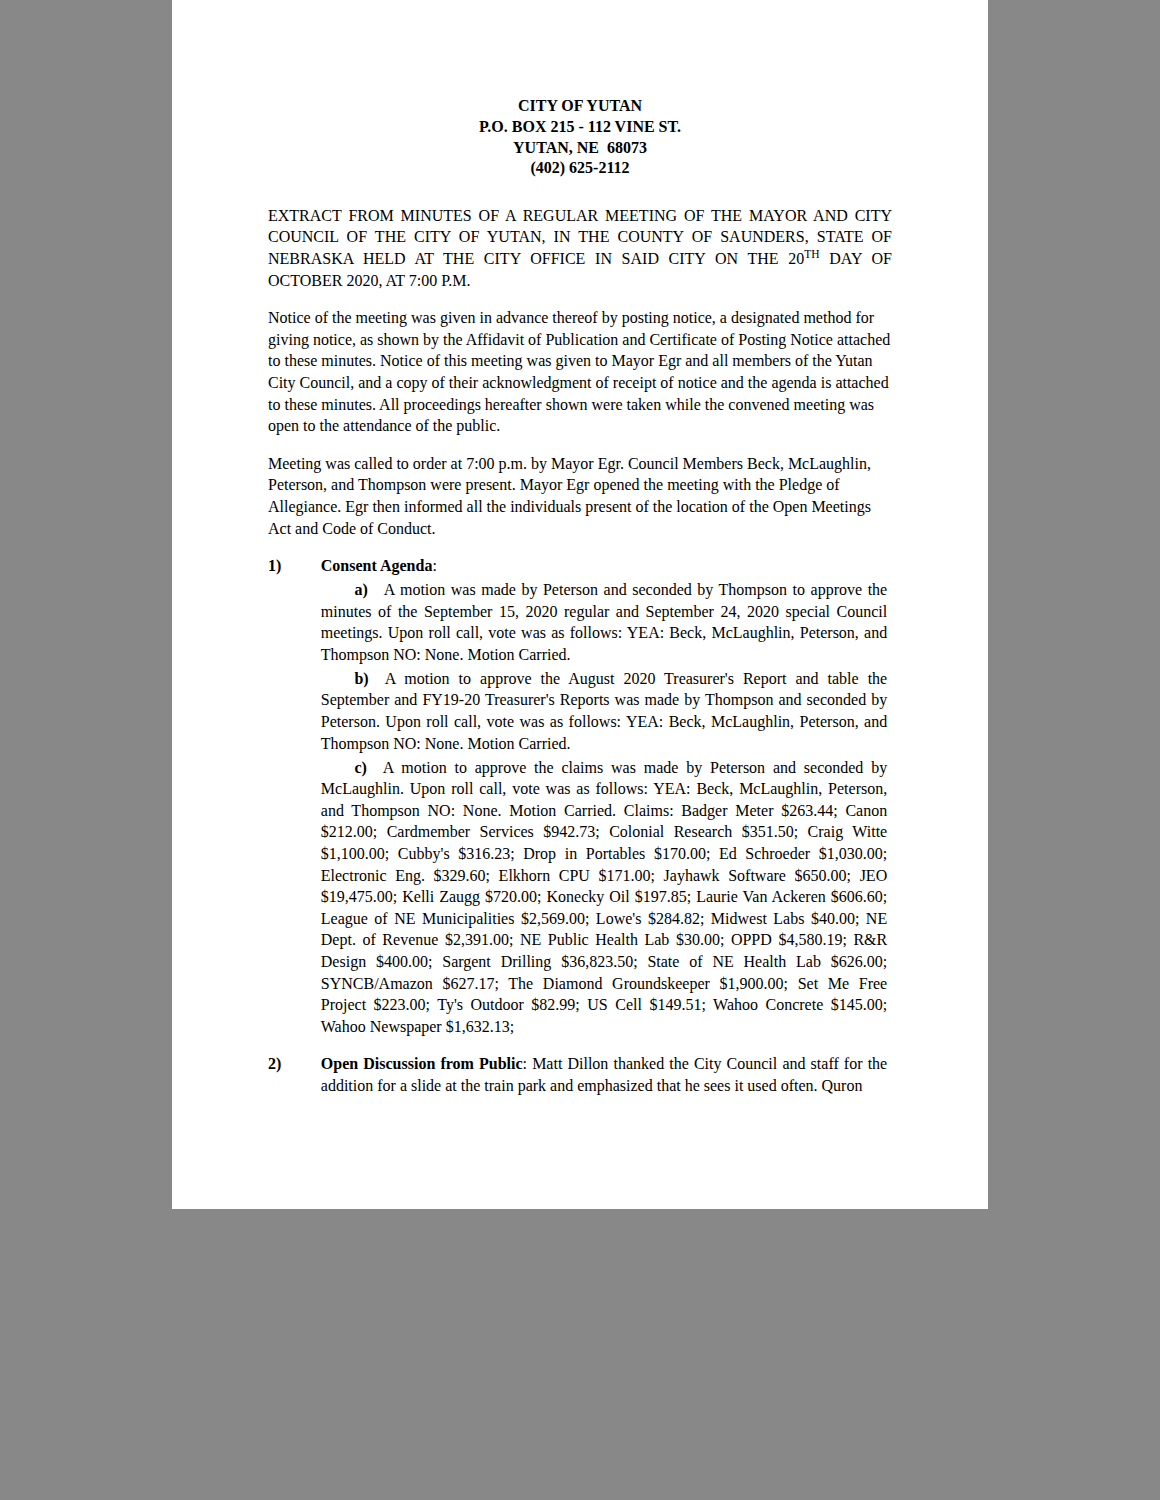CITY OF YUTAN
P.O. BOX 215 - 112 VINE ST.
YUTAN, NE 68073
(402) 625-2112
EXTRACT FROM MINUTES OF A REGULAR MEETING OF THE MAYOR AND CITY COUNCIL OF THE CITY OF YUTAN, IN THE COUNTY OF SAUNDERS, STATE OF NEBRASKA HELD AT THE CITY OFFICE IN SAID CITY ON THE 20TH DAY OF OCTOBER 2020, AT 7:00 P.M.
Notice of the meeting was given in advance thereof by posting notice, a designated method for giving notice, as shown by the Affidavit of Publication and Certificate of Posting Notice attached to these minutes. Notice of this meeting was given to Mayor Egr and all members of the Yutan City Council, and a copy of their acknowledgment of receipt of notice and the agenda is attached to these minutes. All proceedings hereafter shown were taken while the convened meeting was open to the attendance of the public.
Meeting was called to order at 7:00 p.m. by Mayor Egr. Council Members Beck, McLaughlin, Peterson, and Thompson were present. Mayor Egr opened the meeting with the Pledge of Allegiance. Egr then informed all the individuals present of the location of the Open Meetings Act and Code of Conduct.
1) Consent Agenda:
a) A motion was made by Peterson and seconded by Thompson to approve the minutes of the September 15, 2020 regular and September 24, 2020 special Council meetings. Upon roll call, vote was as follows: YEA: Beck, McLaughlin, Peterson, and Thompson NO: None. Motion Carried.
b) A motion to approve the August 2020 Treasurer's Report and table the September and FY19-20 Treasurer's Reports was made by Thompson and seconded by Peterson. Upon roll call, vote was as follows: YEA: Beck, McLaughlin, Peterson, and Thompson NO: None. Motion Carried.
c) A motion to approve the claims was made by Peterson and seconded by McLaughlin. Upon roll call, vote was as follows: YEA: Beck, McLaughlin, Peterson, and Thompson NO: None. Motion Carried. Claims: Badger Meter $263.44; Canon $212.00; Cardmember Services $942.73; Colonial Research $351.50; Craig Witte $1,100.00; Cubby's $316.23; Drop in Portables $170.00; Ed Schroeder $1,030.00; Electronic Eng. $329.60; Elkhorn CPU $171.00; Jayhawk Software $650.00; JEO $19,475.00; Kelli Zaugg $720.00; Konecky Oil $197.85; Laurie Van Ackeren $606.60; League of NE Municipalities $2,569.00; Lowe's $284.82; Midwest Labs $40.00; NE Dept. of Revenue $2,391.00; NE Public Health Lab $30.00; OPPD $4,580.19; R&R Design $400.00; Sargent Drilling $36,823.50; State of NE Health Lab $626.00; SYNCB/Amazon $627.17; The Diamond Groundskeeper $1,900.00; Set Me Free Project $223.00; Ty's Outdoor $82.99; US Cell $149.51; Wahoo Concrete $145.00; Wahoo Newspaper $1,632.13;
2) Open Discussion from Public: Matt Dillon thanked the City Council and staff for the addition for a slide at the train park and emphasized that he sees it used often. Quron